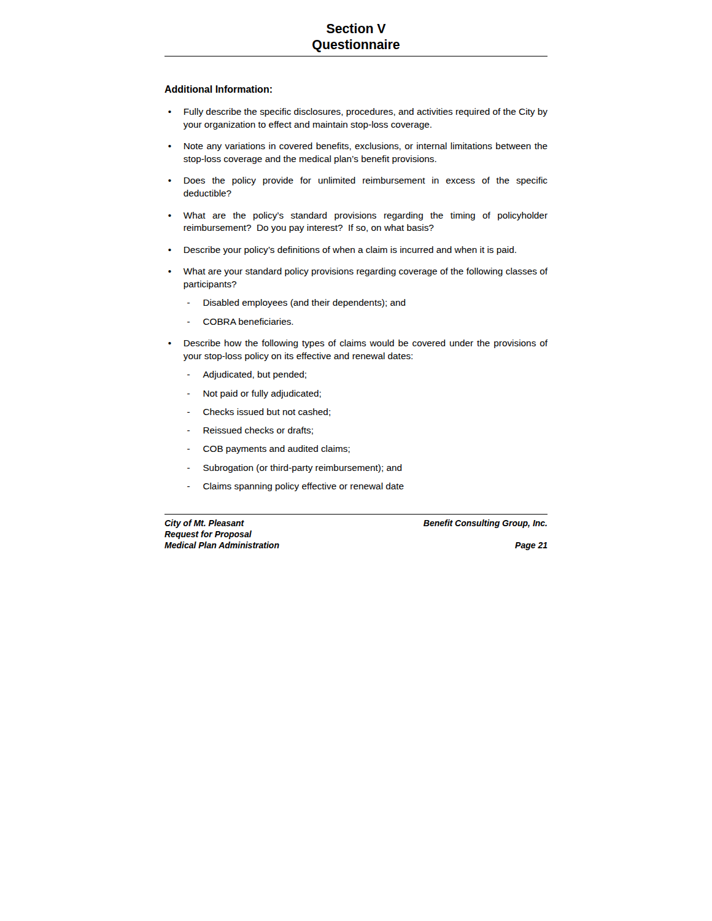Section V
Questionnaire
Additional Information:
Fully describe the specific disclosures, procedures, and activities required of the City by your organization to effect and maintain stop-loss coverage.
Note any variations in covered benefits, exclusions, or internal limitations between the stop-loss coverage and the medical plan’s benefit provisions.
Does the policy provide for unlimited reimbursement in excess of the specific deductible?
What are the policy’s standard provisions regarding the timing of policyholder reimbursement? Do you pay interest? If so, on what basis?
Describe your policy’s definitions of when a claim is incurred and when it is paid.
What are your standard policy provisions regarding coverage of the following classes of participants?
Disabled employees (and their dependents); and
COBRA beneficiaries.
Describe how the following types of claims would be covered under the provisions of your stop-loss policy on its effective and renewal dates:
Adjudicated, but pended;
Not paid or fully adjudicated;
Checks issued but not cashed;
Reissued checks or drafts;
COB payments and audited claims;
Subrogation (or third-party reimbursement); and
Claims spanning policy effective or renewal date
City of Mt. Pleasant
Benefit Consulting Group, Inc.
Request for Proposal
Medical Plan Administration
Page 21